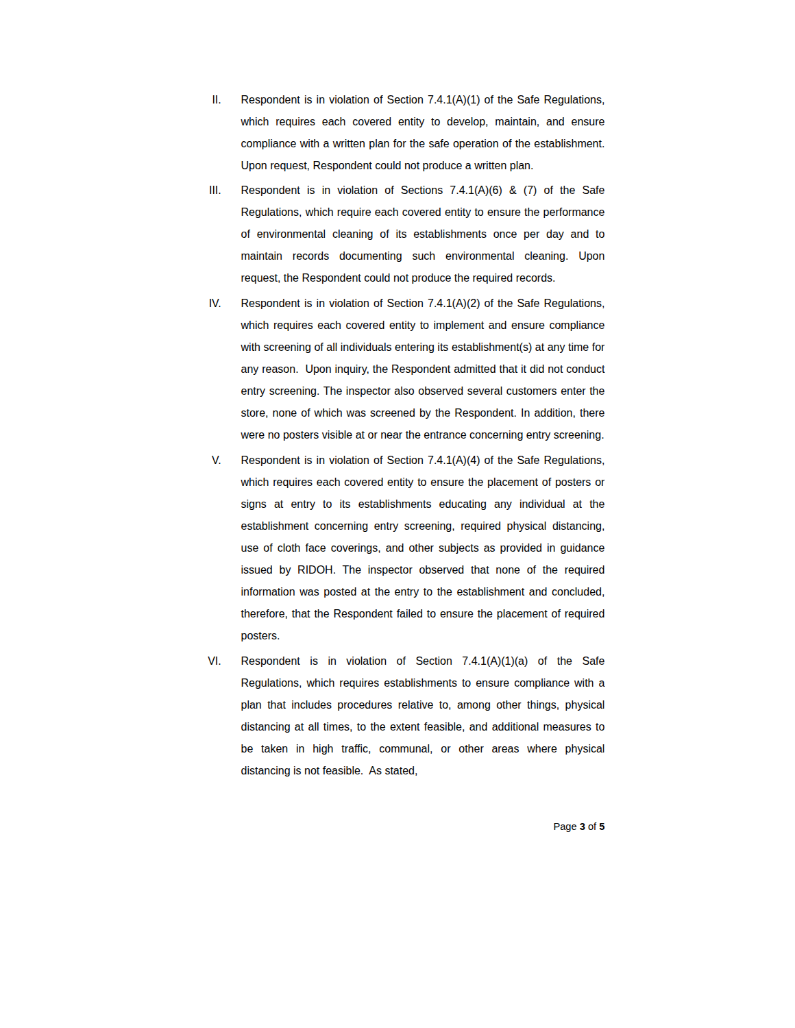II. Respondent is in violation of Section 7.4.1(A)(1) of the Safe Regulations, which requires each covered entity to develop, maintain, and ensure compliance with a written plan for the safe operation of the establishment. Upon request, Respondent could not produce a written plan.
III. Respondent is in violation of Sections 7.4.1(A)(6) & (7) of the Safe Regulations, which require each covered entity to ensure the performance of environmental cleaning of its establishments once per day and to maintain records documenting such environmental cleaning. Upon request, the Respondent could not produce the required records.
IV. Respondent is in violation of Section 7.4.1(A)(2) of the Safe Regulations, which requires each covered entity to implement and ensure compliance with screening of all individuals entering its establishment(s) at any time for any reason. Upon inquiry, the Respondent admitted that it did not conduct entry screening. The inspector also observed several customers enter the store, none of which was screened by the Respondent. In addition, there were no posters visible at or near the entrance concerning entry screening.
V. Respondent is in violation of Section 7.4.1(A)(4) of the Safe Regulations, which requires each covered entity to ensure the placement of posters or signs at entry to its establishments educating any individual at the establishment concerning entry screening, required physical distancing, use of cloth face coverings, and other subjects as provided in guidance issued by RIDOH. The inspector observed that none of the required information was posted at the entry to the establishment and concluded, therefore, that the Respondent failed to ensure the placement of required posters.
VI. Respondent is in violation of Section 7.4.1(A)(1)(a) of the Safe Regulations, which requires establishments to ensure compliance with a plan that includes procedures relative to, among other things, physical distancing at all times, to the extent feasible, and additional measures to be taken in high traffic, communal, or other areas where physical distancing is not feasible. As stated,
Page 3 of 5